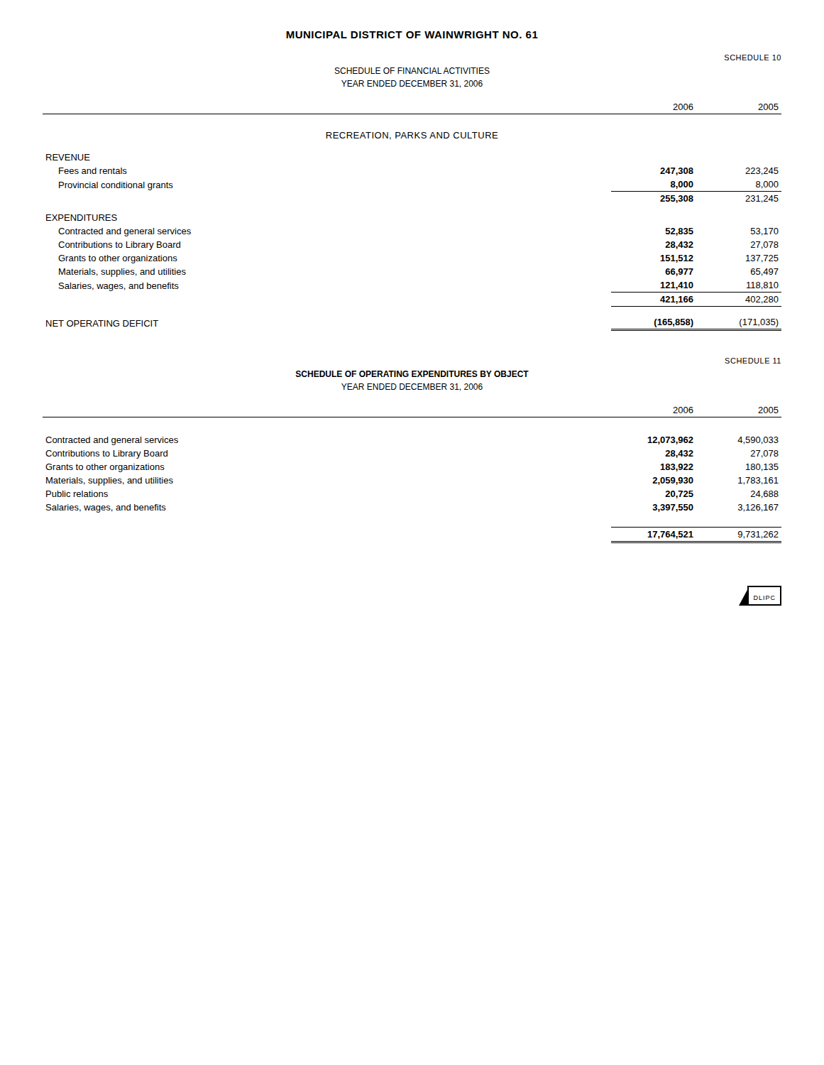MUNICIPAL DISTRICT OF WAINWRIGHT NO. 61
SCHEDULE 10
SCHEDULE OF FINANCIAL ACTIVITIES
YEAR ENDED DECEMBER 31, 2006
| | 2006 | 2005 |
| --- | --- | --- |
| RECREATION, PARKS AND CULTURE |
| REVENUE | | |
| Fees and rentals | 247,308 | 223,245 |
| Provincial conditional grants | 8,000 | 8,000 |
| | 255,308 | 231,245 |
| EXPENDITURES | | |
| Contracted and general services | 52,835 | 53,170 |
| Contributions to Library Board | 28,432 | 27,078 |
| Grants to other organizations | 151,512 | 137,725 |
| Materials, supplies, and utilities | 66,977 | 65,497 |
| Salaries, wages, and benefits | 121,410 | 118,810 |
| | 421,166 | 402,280 |
| NET OPERATING DEFICIT | (165,858) | (171,035) |
SCHEDULE 11
SCHEDULE OF OPERATING EXPENDITURES BY OBJECT
YEAR ENDED DECEMBER 31, 2006
| | 2006 | 2005 |
| --- | --- | --- |
| Contracted and general services | 12,073,962 | 4,590,033 |
| Contributions to Library Board | 28,432 | 27,078 |
| Grants to other organizations | 183,922 | 180,135 |
| Materials, supplies, and utilities | 2,059,930 | 1,783,161 |
| Public relations | 20,725 | 24,688 |
| Salaries, wages, and benefits | 3,397,550 | 3,126,167 |
| | 17,764,521 | 9,731,262 |
DLIPC